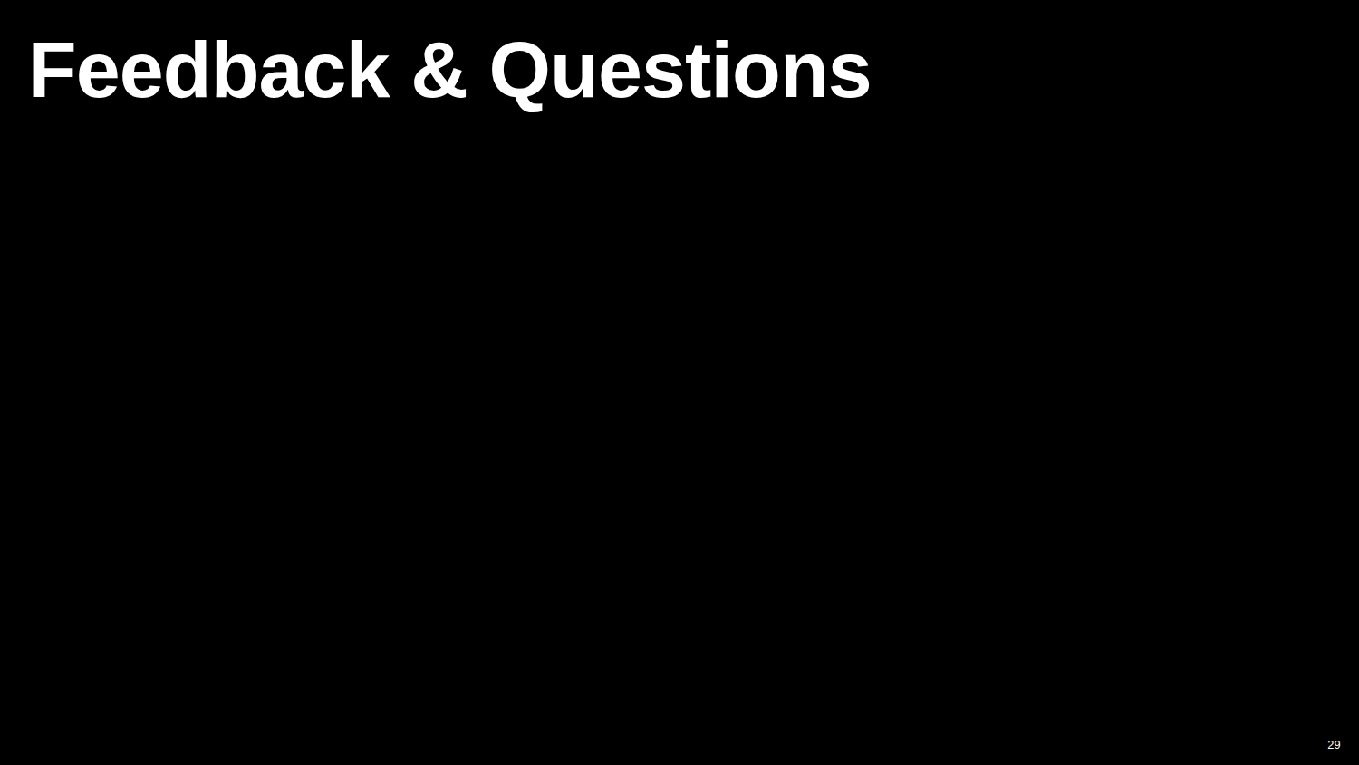Feedback & Questions
29